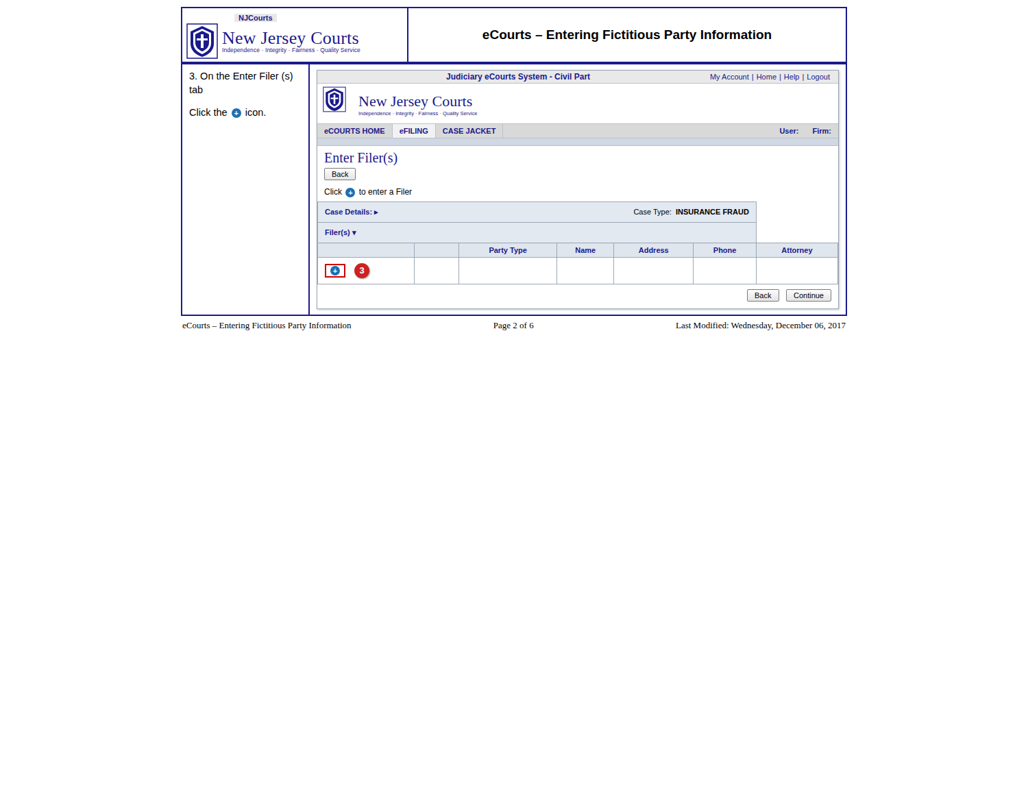NJCourts
New Jersey Courts
Independence · Integrity · Fairness · Quality Service
eCourts – Entering Fictitious Party Information
| 3. On the Enter Filer (s) tab Click the + icon. | Judiciary eCourts System - Civil Part My Account / Home / Help / Logout New Jersey Courts Independence · Integrity · Fairness · Quality Service eCOURTS HOME eFILING CASE JACKET User: Firm: Enter Filer(s) Back Click + to enter a Filer / Case Details: ▸ Case Type: INSURANCE FRAUD / / Filer(s) ▾ / / / / Party Type / Name / Address / Phone / Attorney / / + 3 / / / / / / / Back Continue |
eCourts – Entering Fictitious Party Information
Page 2 of 6
Last Modified: Wednesday, December 06, 2017